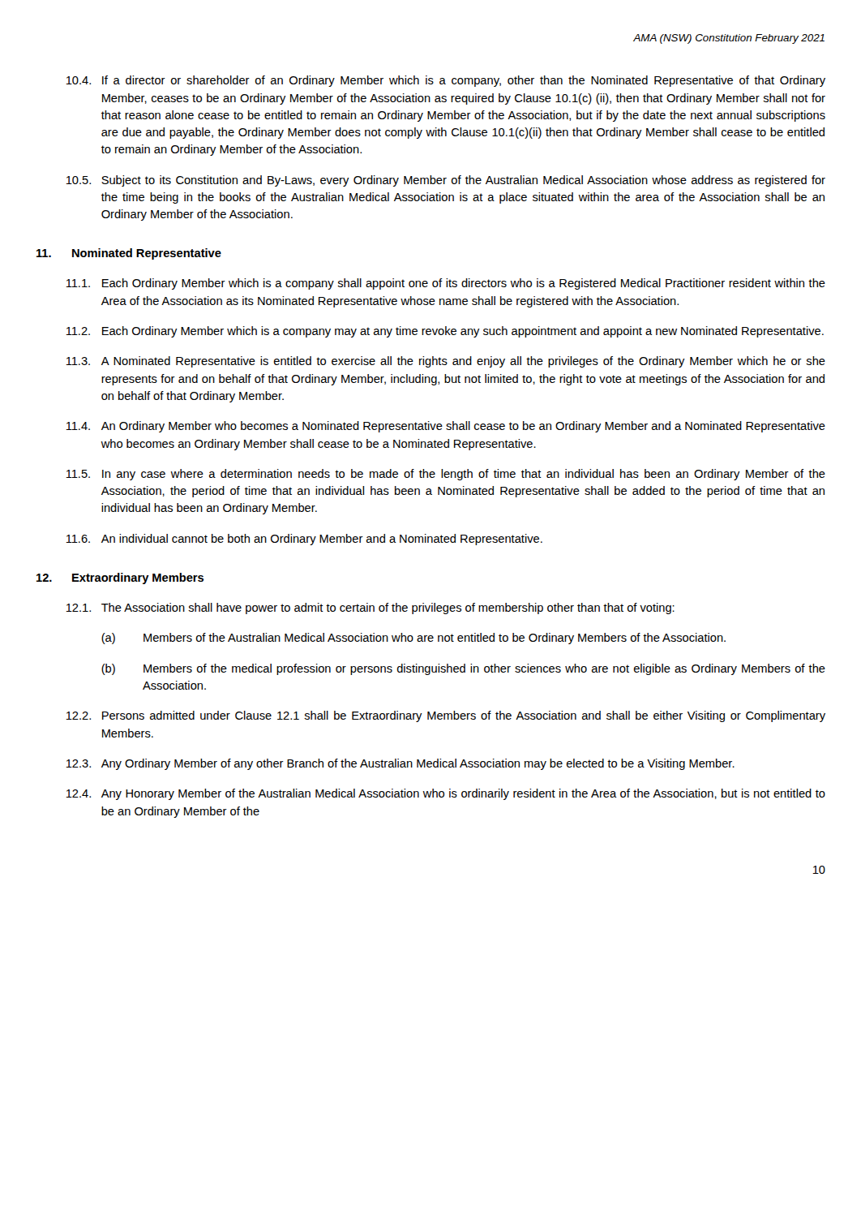AMA (NSW) Constitution February 2021
10.4.
If a director or shareholder of an Ordinary Member which is a company, other than the Nominated Representative of that Ordinary Member, ceases to be an Ordinary Member of the Association as required by Clause 10.1(c) (ii), then that Ordinary Member shall not for that reason alone cease to be entitled to remain an Ordinary Member of the Association, but if by the date the next annual subscriptions are due and payable, the Ordinary Member does not comply with Clause 10.1(c)(ii) then that Ordinary Member shall cease to be entitled to remain an Ordinary Member of the Association.
10.5.
Subject to its Constitution and By-Laws, every Ordinary Member of the Australian Medical Association whose address as registered for the time being in the books of the Australian Medical Association is at a place situated within the area of the Association shall be an Ordinary Member of the Association.
11.
Nominated Representative
11.1.
Each Ordinary Member which is a company shall appoint one of its directors who is a Registered Medical Practitioner resident within the Area of the Association as its Nominated Representative whose name shall be registered with the Association.
11.2.
Each Ordinary Member which is a company may at any time revoke any such appointment and appoint a new Nominated Representative.
11.3.
A Nominated Representative is entitled to exercise all the rights and enjoy all the privileges of the Ordinary Member which he or she represents for and on behalf of that Ordinary Member, including, but not limited to, the right to vote at meetings of the Association for and on behalf of that Ordinary Member.
11.4.
An Ordinary Member who becomes a Nominated Representative shall cease to be an Ordinary Member and a Nominated Representative who becomes an Ordinary Member shall cease to be a Nominated Representative.
11.5.
In any case where a determination needs to be made of the length of time that an individual has been an Ordinary Member of the Association, the period of time that an individual has been a Nominated Representative shall be added to the period of time that an individual has been an Ordinary Member.
11.6.
An individual cannot be both an Ordinary Member and a Nominated Representative.
12.
Extraordinary Members
12.1.
The Association shall have power to admit to certain of the privileges of membership other than that of voting:
(a)
Members of the Australian Medical Association who are not entitled to be Ordinary Members of the Association.
(b)
Members of the medical profession or persons distinguished in other sciences who are not eligible as Ordinary Members of the Association.
12.2.
Persons admitted under Clause 12.1 shall be Extraordinary Members of the Association and shall be either Visiting or Complimentary Members.
12.3.
Any Ordinary Member of any other Branch of the Australian Medical Association may be elected to be a Visiting Member.
12.4.
Any Honorary Member of the Australian Medical Association who is ordinarily resident in the Area of the Association, but is not entitled to be an Ordinary Member of the
10